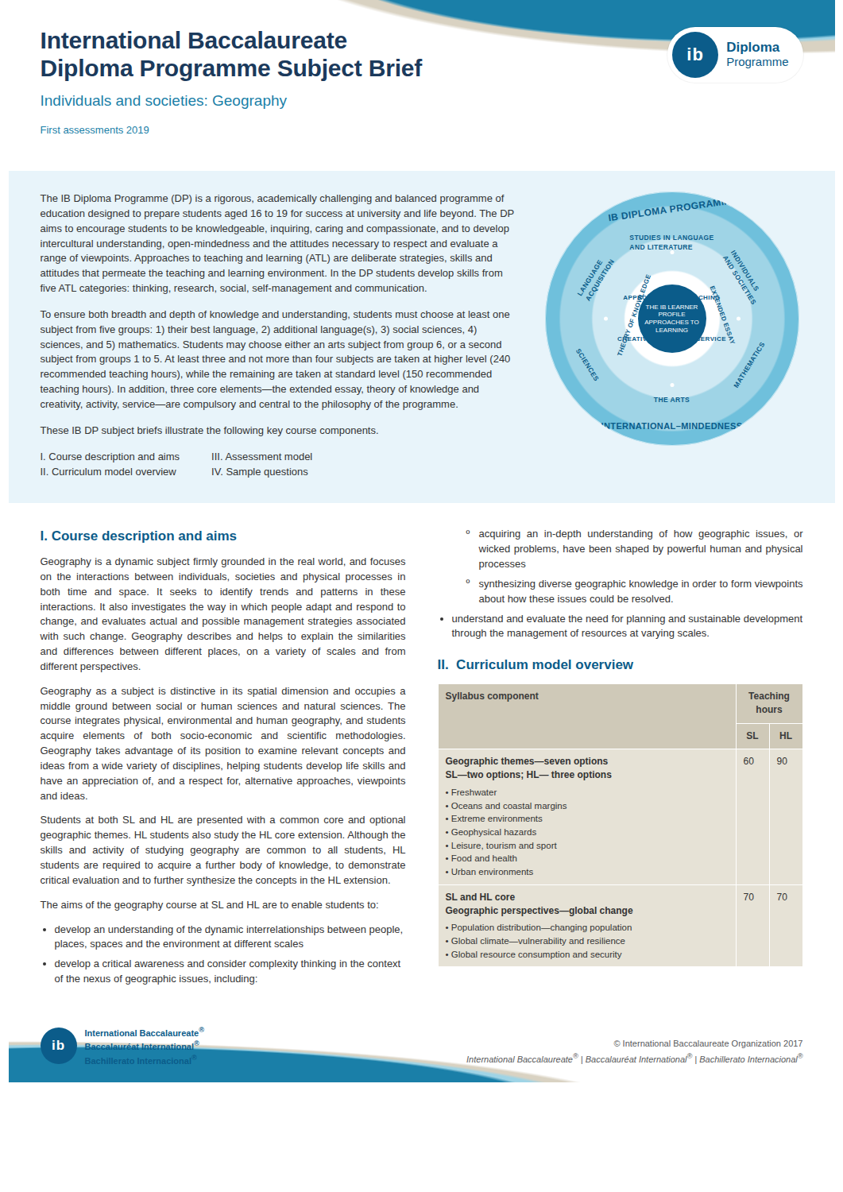International Baccalaureate Diploma Programme Subject Brief
Individuals and societies: Geography
First assessments 2019
ib
DiplomaProgramme
The IB Diploma Programme (DP) is a rigorous, academically challenging and balanced programme of education designed to prepare students aged 16 to 19 for success at university and life beyond. The DP aims to encourage students to be knowledgeable, inquiring, caring and compassionate, and to develop intercultural understanding, open-mindedness and the attitudes necessary to respect and evaluate a range of viewpoints. Approaches to teaching and learning (ATL) are deliberate strategies, skills and attitudes that permeate the teaching and learning environment. In the DP students develop skills from five ATL categories: thinking, research, social, self-management and communication.
To ensure both breadth and depth of knowledge and understanding, students must choose at least one subject from five groups: 1) their best language, 2) additional language(s), 3) social sciences, 4) sciences, and 5) mathematics. Students may choose either an arts subject from group 6, or a second subject from groups 1 to 5. At least three and not more than four subjects are taken at higher level (240 recommended teaching hours), while the remaining are taken at standard level (150 recommended teaching hours). In addition, three core elements—the extended essay, theory of knowledge and creativity, activity, service—are compulsory and central to the philosophy of the programme.
These IB DP subject briefs illustrate the following key course components.
I. Course description and aims
II. Curriculum model overview
III. Assessment model
IV. Sample questions
IB DIPLOMA PROGRAMME
STUDIES IN LANGUAGE
AND LITERATURE
INDIVIDUALS
AND SOCIETIES
MATHEMATICS
THE ARTS
SCIENCES
LANGUAGE
ACQUISITION
APPROACHES TO TEACHING
CREATIVITY, ACTIVITY, SERVICE
EXTENDED ESSAY
THEORY OF KNOWLEDGE
INTERNATIONAL–MINDEDNESS
THE IB LEARNER PROFILE
APPROACHES TO LEARNING
I. Course description and aims
Geography is a dynamic subject firmly grounded in the real world, and focuses on the interactions between individuals, societies and physical processes in both time and space. It seeks to identify trends and patterns in these interactions. It also investigates the way in which people adapt and respond to change, and evaluates actual and possible management strategies associated with such change. Geography describes and helps to explain the similarities and differences between different places, on a variety of scales and from different perspectives.
Geography as a subject is distinctive in its spatial dimension and occupies a middle ground between social or human sciences and natural sciences. The course integrates physical, environmental and human geography, and students acquire elements of both socio-economic and scientific methodologies. Geography takes advantage of its position to examine relevant concepts and ideas from a wide variety of disciplines, helping students develop life skills and have an appreciation of, and a respect for, alternative approaches, viewpoints and ideas.
Students at both SL and HL are presented with a common core and optional geographic themes. HL students also study the HL core extension. Although the skills and activity of studying geography are common to all students, HL students are required to acquire a further body of knowledge, to demonstrate critical evaluation and to further synthesize the concepts in the HL extension.
The aims of the geography course at SL and HL are to enable students to:
develop an understanding of the dynamic interrelationships between people, places, spaces and the environment at different scales
develop a critical awareness and consider complexity thinking in the context of the nexus of geographic issues, including:
acquiring an in-depth understanding of how geographic issues, or wicked problems, have been shaped by powerful human and physical processes
synthesizing diverse geographic knowledge in order to form viewpoints about how these issues could be resolved.
understand and evaluate the need for planning and sustainable development through the management of resources at varying scales.
II. Curriculum model overview
| Syllabus component | Teaching hours |
| --- | --- |
| SL | HL |
| Geographic themes—seven options SL—two options; HL— three options Freshwater Oceans and coastal margins Extreme environments Geophysical hazards Leisure, tourism and sport Food and health Urban environments | 60 | 90 |
| SL and HL core Geographic perspectives—global change Population distribution—changing population Global climate—vulnerability and resilience Global resource consumption and security | 70 | 70 |
ib
International Baccalaureate® Baccalauréat International® Bachillerato Internacional®
© International Baccalaureate Organization 2017
International Baccalaureate® | Baccalauréat International® | Bachillerato Internacional®